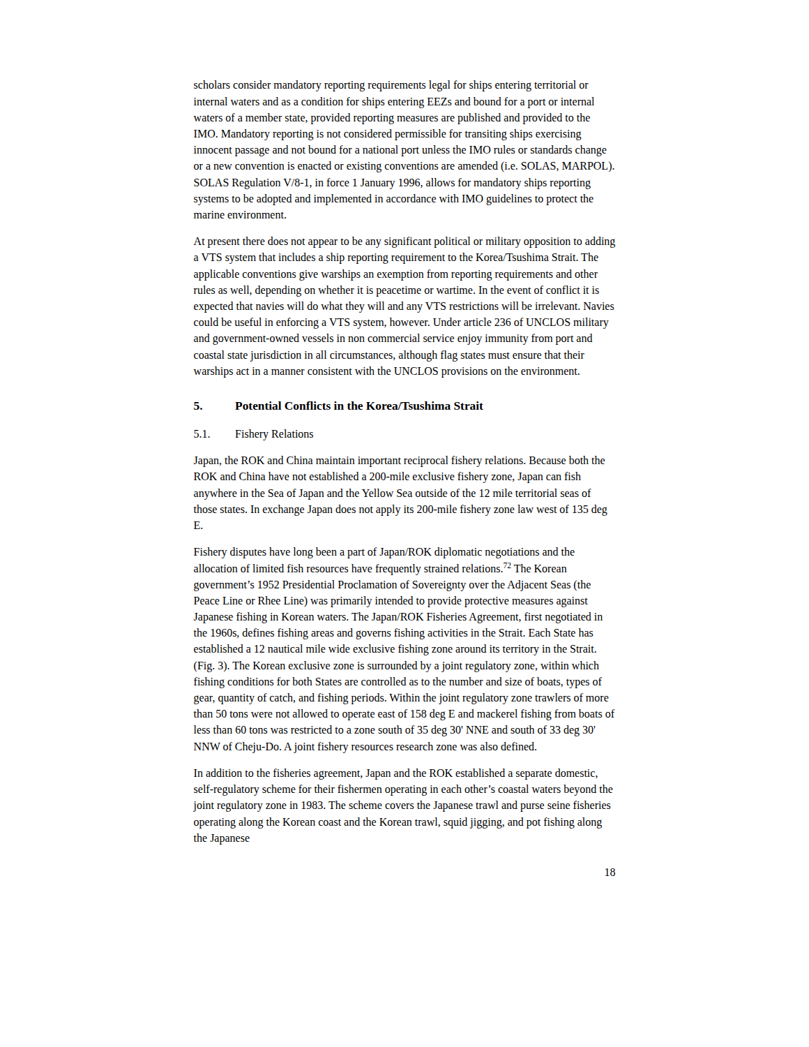scholars consider mandatory reporting requirements legal for ships entering territorial or internal waters and as a condition for ships entering EEZs and bound for a port or internal waters of a member state, provided reporting measures are published and provided to the IMO. Mandatory reporting is not considered permissible for transiting ships exercising innocent passage and not bound for a national port unless the IMO rules or standards change or a new convention is enacted or existing conventions are amended (i.e. SOLAS, MARPOL). SOLAS Regulation V/8-1, in force 1 January 1996, allows for mandatory ships reporting systems to be adopted and implemented in accordance with IMO guidelines to protect the marine environment.
At present there does not appear to be any significant political or military opposition to adding a VTS system that includes a ship reporting requirement to the Korea/Tsushima Strait. The applicable conventions give warships an exemption from reporting requirements and other rules as well, depending on whether it is peacetime or wartime. In the event of conflict it is expected that navies will do what they will and any VTS restrictions will be irrelevant. Navies could be useful in enforcing a VTS system, however. Under article 236 of UNCLOS military and government-owned vessels in non commercial service enjoy immunity from port and coastal state jurisdiction in all circumstances, although flag states must ensure that their warships act in a manner consistent with the UNCLOS provisions on the environment.
5. Potential Conflicts in the Korea/Tsushima Strait
5.1. Fishery Relations
Japan, the ROK and China maintain important reciprocal fishery relations. Because both the ROK and China have not established a 200-mile exclusive fishery zone, Japan can fish anywhere in the Sea of Japan and the Yellow Sea outside of the 12 mile territorial seas of those states. In exchange Japan does not apply its 200-mile fishery zone law west of 135 deg E.
Fishery disputes have long been a part of Japan/ROK diplomatic negotiations and the allocation of limited fish resources have frequently strained relations.72 The Korean government’s 1952 Presidential Proclamation of Sovereignty over the Adjacent Seas (the Peace Line or Rhee Line) was primarily intended to provide protective measures against Japanese fishing in Korean waters. The Japan/ROK Fisheries Agreement, first negotiated in the 1960s, defines fishing areas and governs fishing activities in the Strait. Each State has established a 12 nautical mile wide exclusive fishing zone around its territory in the Strait. (Fig. 3). The Korean exclusive zone is surrounded by a joint regulatory zone, within which fishing conditions for both States are controlled as to the number and size of boats, types of gear, quantity of catch, and fishing periods. Within the joint regulatory zone trawlers of more than 50 tons were not allowed to operate east of 158 deg E and mackerel fishing from boats of less than 60 tons was restricted to a zone south of 35 deg 30' NNE and south of 33 deg 30' NNW of Cheju-Do. A joint fishery resources research zone was also defined.
In addition to the fisheries agreement, Japan and the ROK established a separate domestic, self-regulatory scheme for their fishermen operating in each other’s coastal waters beyond the joint regulatory zone in 1983. The scheme covers the Japanese trawl and purse seine fisheries operating along the Korean coast and the Korean trawl, squid jigging, and pot fishing along the Japanese
18